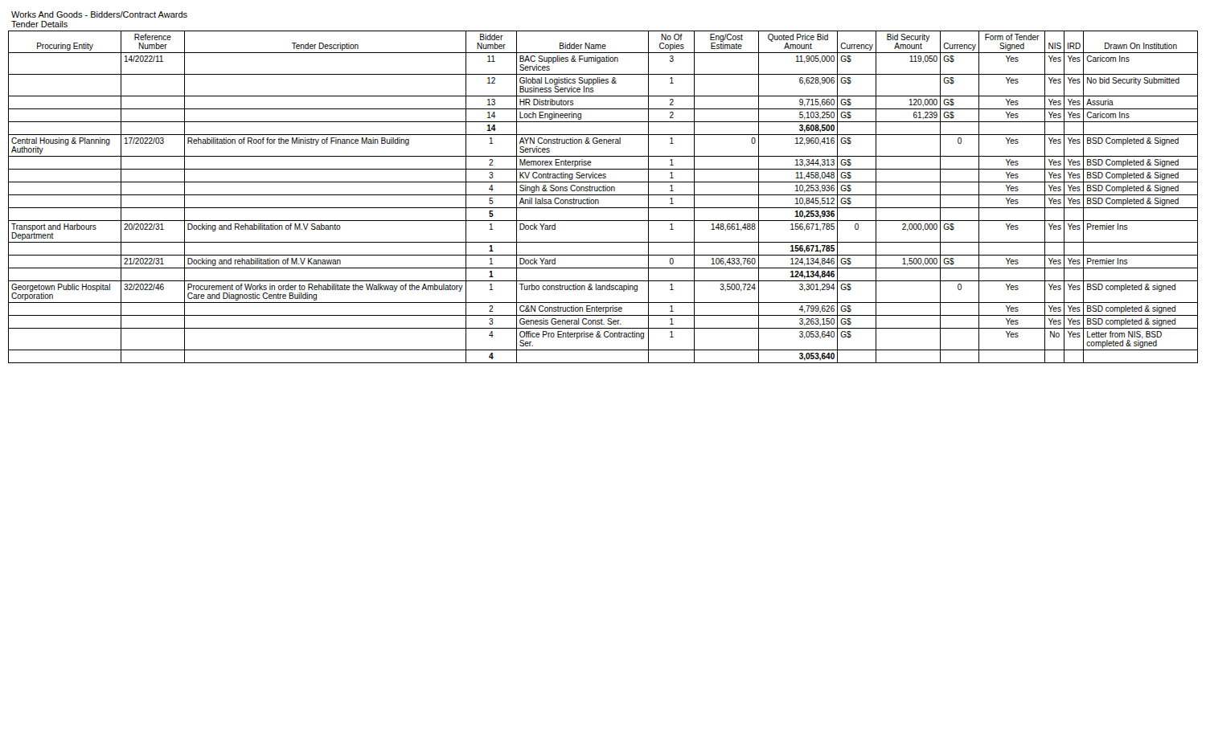Works And Goods - Bidders/Contract Awards Tender Details
| Procuring Entity | Reference Number | Tender Description | Bidder Number | Bidder Name | No Of Copies | Eng/Cost Estimate | Quoted Price Bid Amount | Currency | Bid Security Amount | Currency | Form of Tender Signed | NIS | IRD | Drawn On Institution |
| --- | --- | --- | --- | --- | --- | --- | --- | --- | --- | --- | --- | --- | --- | --- |
| | 14/2022/11 | | 11 | BAC Supplies & Fumigation Services | 3 | | 11,905,000 | G$ | 119,050 | G$ | Yes | Yes | Yes | Caricom Ins |
| | | | 12 | Global Logistics Supplies & Business Service Ins | 1 | | 6,628,906 | G$ | | G$ | Yes | Yes | Yes | No bid Security Submitted |
| | | | 13 | HR Distributors | 2 | | 9,715,660 | G$ | 120,000 | G$ | Yes | Yes | Yes | Assuria |
| | | | 14 | Loch Engineering | 2 | | 5,103,250 | G$ | 61,239 | G$ | Yes | Yes | Yes | Caricom Ins |
| | | | 14 | | | | 3,608,500 | | | | | | | |
| Central Housing & Planning Authority | 17/2022/03 | Rehabilitation of Roof for the Ministry of Finance Main Building | 1 | AYN Construction & General Services | 1 | 0 | 12,960,416 | G$ | | 0 | Yes | Yes | Yes | BSD Completed & Signed |
| | | | 2 | Memorex Enterprise | 1 | | 13,344,313 | G$ | | | Yes | Yes | Yes | BSD Completed & Signed |
| | | | 3 | KV Contracting Services | 1 | | 11,458,048 | G$ | | | Yes | Yes | Yes | BSD Completed & Signed |
| | | | 4 | Singh & Sons Construction | 1 | | 10,253,936 | G$ | | | Yes | Yes | Yes | BSD Completed & Signed |
| | | | 5 | Anil Ialsa Construction | 1 | | 10,845,512 | G$ | | | Yes | Yes | Yes | BSD Completed & Signed |
| | | | 5 | | | | 10,253,936 | | | | | | | |
| Transport and Harbours Department | 20/2022/31 | Docking and Rehabilitation of M.V Sabanto | 1 | Dock Yard | 1 | 148,661,488 | 156,671,785 | 0 | 2,000,000 | G$ | Yes | Yes | Yes | Premier Ins |
| | | | 1 | | | | 156,671,785 | | | | | | | |
| | 21/2022/31 | Docking and rehabilitation of M.V Kanawan | 1 | Dock Yard | 0 | 106,433,760 | 124,134,846 | G$ | 1,500,000 | G$ | Yes | Yes | Yes | Premier Ins |
| | | | 1 | | | | 124,134,846 | | | | | | | |
| Georgetown Public Hospital Corporation | 32/2022/46 | Procurement of Works in order to Rehabilitate the Walkway of the Ambulatory Care and Diagnostic Centre Building | 1 | Turbo construction & landscaping | 1 | 3,500,724 | 3,301,294 | G$ | | 0 | Yes | Yes | Yes | BSD completed & signed |
| | | | 2 | C&N Construction Enterprise | 1 | | 4,799,626 | G$ | | | Yes | Yes | Yes | BSD completed & signed |
| | | | 3 | Genesis General Const. Ser. | 1 | | 3,263,150 | G$ | | | Yes | Yes | Yes | BSD completed & signed |
| | | | 4 | Office Pro Enterprise & Contracting Ser. | 1 | | 3,053,640 | G$ | | | Yes | No | Yes | Letter from NIS, BSD completed & signed |
| | | | 4 | | | | 3,053,640 | | | | | | | |